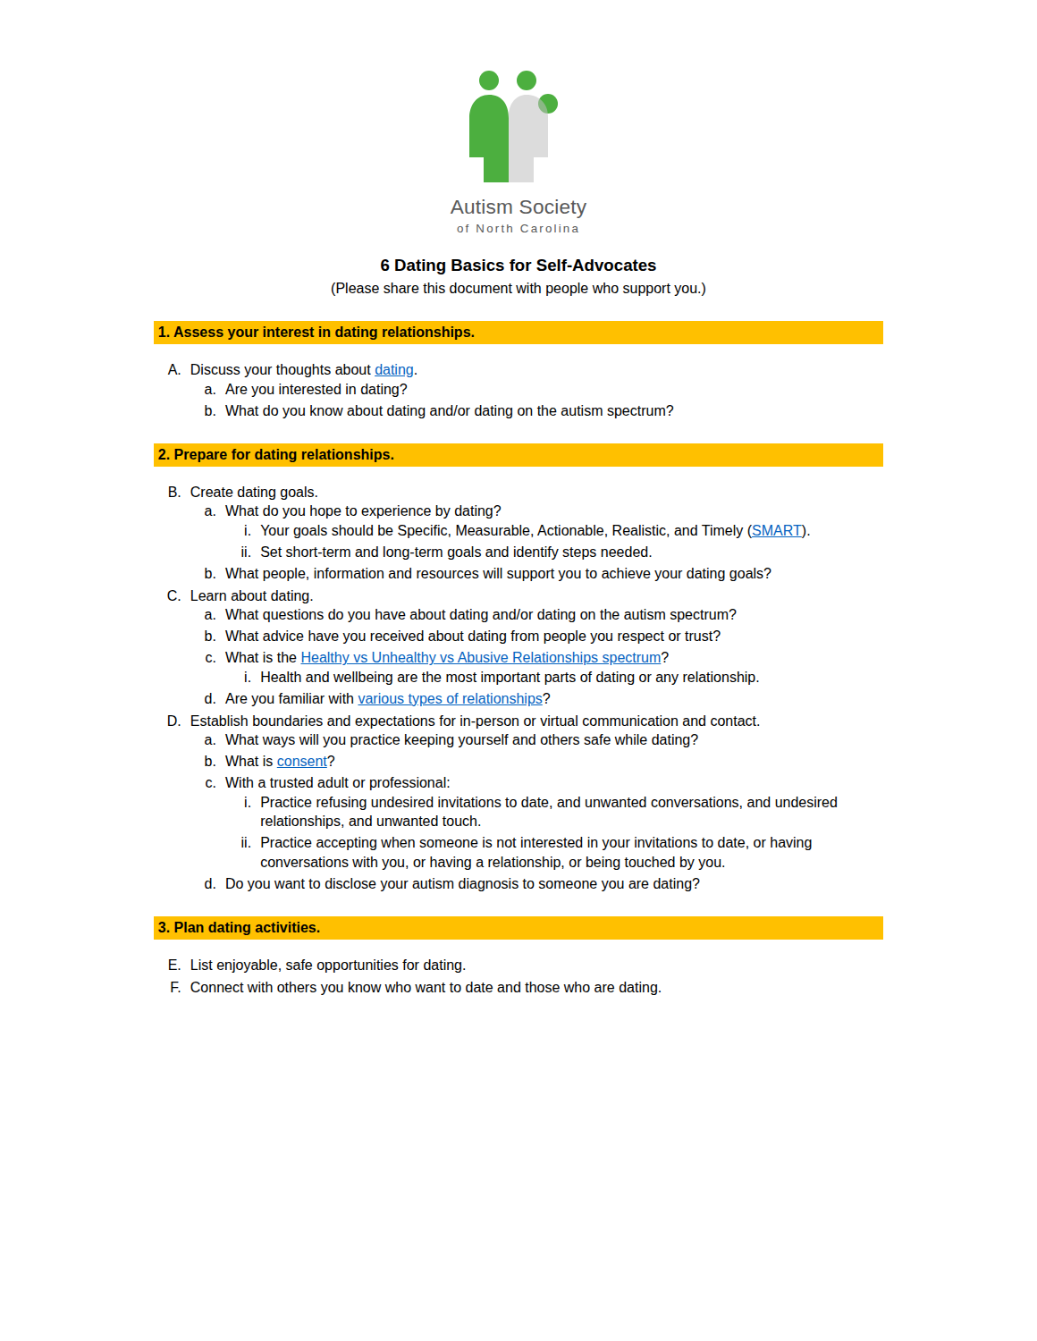Autism Society
of North Carolina
6 Dating Basics for Self-Advocates
(Please share this document with people who support you.)
1. Assess your interest in dating relationships.
Discuss your thoughts about dating.
Are you interested in dating?
What do you know about dating and/or dating on the autism spectrum?
2. Prepare for dating relationships.
Create dating goals.
What do you hope to experience by dating?
Your goals should be Specific, Measurable, Actionable, Realistic, and Timely (SMART).
Set short-term and long-term goals and identify steps needed.
What people, information and resources will support you to achieve your dating goals?
Learn about dating.
What questions do you have about dating and/or dating on the autism spectrum?
What advice have you received about dating from people you respect or trust?
What is the Healthy vs Unhealthy vs Abusive Relationships spectrum?
Health and wellbeing are the most important parts of dating or any relationship.
Are you familiar with various types of relationships?
Establish boundaries and expectations for in-person or virtual communication and contact.
What ways will you practice keeping yourself and others safe while dating?
What is consent?
With a trusted adult or professional:
Practice refusing undesired invitations to date, and unwanted conversations, and undesired relationships, and unwanted touch.
Practice accepting when someone is not interested in your invitations to date, or having conversations with you, or having a relationship, or being touched by you.
Do you want to disclose your autism diagnosis to someone you are dating?
3. Plan dating activities.
List enjoyable, safe opportunities for dating.
Connect with others you know who want to date and those who are dating.